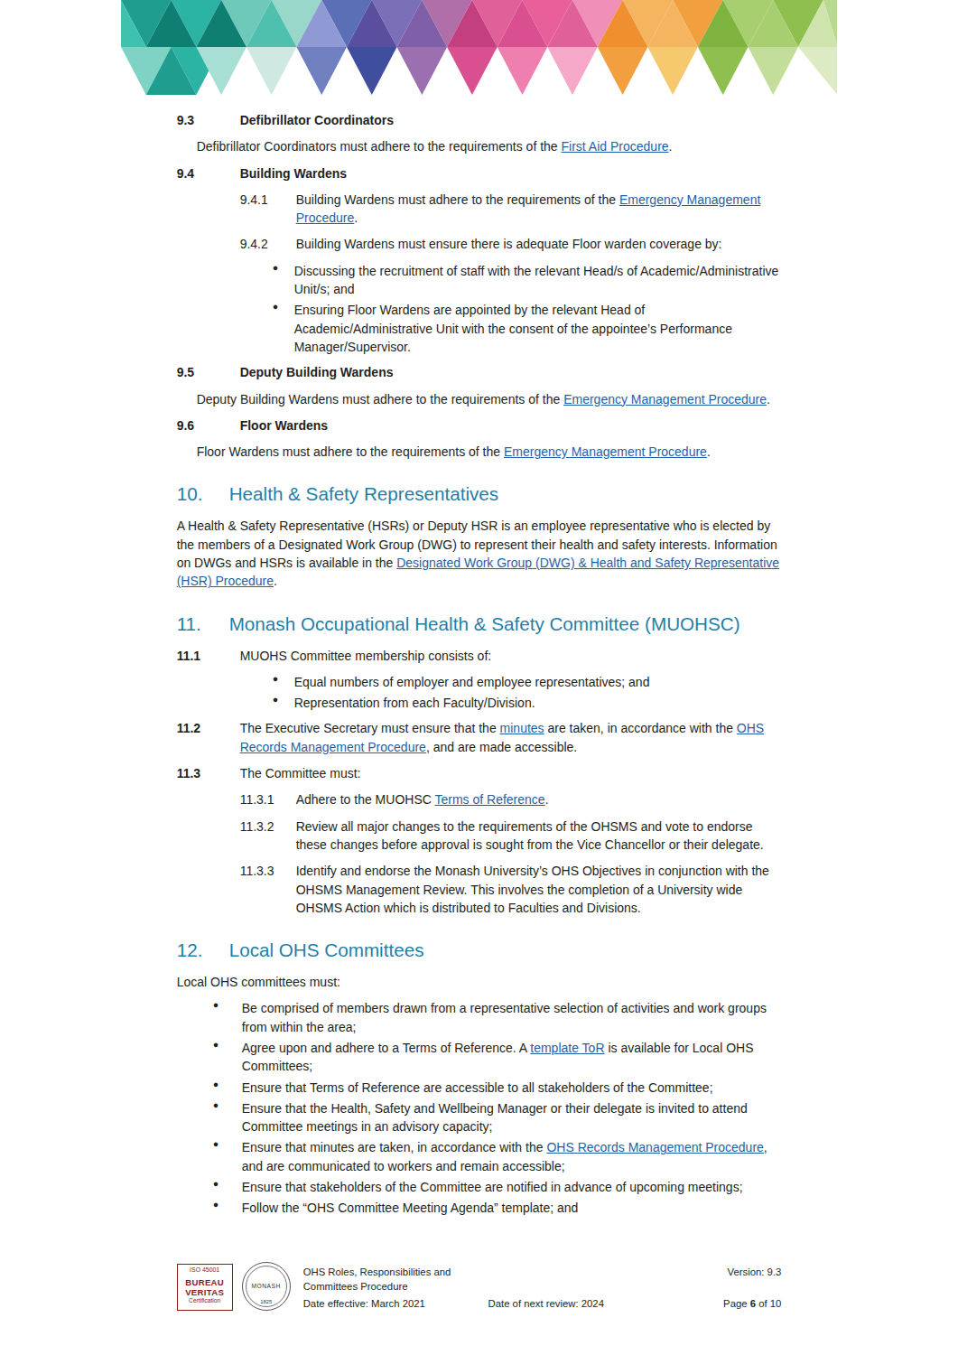9.3
Defibrillator Coordinators
Defibrillator Coordinators must adhere to the requirements of the First Aid Procedure.
9.4
Building Wardens
9.4.1
Building Wardens must adhere to the requirements of the Emergency Management Procedure.
9.4.2
Building Wardens must ensure there is adequate Floor warden coverage by:
Discussing the recruitment of staff with the relevant Head/s of Academic/Administrative Unit/s; and
Ensuring Floor Wardens are appointed by the relevant Head of Academic/Administrative Unit with the consent of the appointee’s Performance Manager/Supervisor.
9.5
Deputy Building Wardens
Deputy Building Wardens must adhere to the requirements of the Emergency Management Procedure.
9.6
Floor Wardens
Floor Wardens must adhere to the requirements of the Emergency Management Procedure.
10. Health & Safety Representatives
A Health & Safety Representative (HSRs) or Deputy HSR is an employee representative who is elected by the members of a Designated Work Group (DWG) to represent their health and safety interests. Information on DWGs and HSRs is available in the Designated Work Group (DWG) & Health and Safety Representative (HSR) Procedure.
11. Monash Occupational Health & Safety Committee (MUOHSC)
11.1
MUOHS Committee membership consists of:
Equal numbers of employer and employee representatives; and
Representation from each Faculty/Division.
11.2
The Executive Secretary must ensure that the minutes are taken, in accordance with the OHS Records Management Procedure, and are made accessible.
11.3
The Committee must:
11.3.1
Adhere to the MUOHSC Terms of Reference.
11.3.2
Review all major changes to the requirements of the OHSMS and vote to endorse these changes before approval is sought from the Vice Chancellor or their delegate.
11.3.3
Identify and endorse the Monash University’s OHS Objectives in conjunction with the OHSMS Management Review. This involves the completion of a University wide OHSMS Action which is distributed to Faculties and Divisions.
12. Local OHS Committees
Local OHS committees must:
Be comprised of members drawn from a representative selection of activities and work groups from within the area;
Agree upon and adhere to a Terms of Reference. A template ToR is available for Local OHS Committees;
Ensure that Terms of Reference are accessible to all stakeholders of the Committee;
Ensure that the Health, Safety and Wellbeing Manager or their delegate is invited to attend Committee meetings in an advisory capacity;
Ensure that minutes are taken, in accordance with the OHS Records Management Procedure, and are communicated to workers and remain accessible;
Ensure that stakeholders of the Committee are notified in advance of upcoming meetings;
Follow the “OHS Committee Meeting Agenda” template; and
ISO 45001 BUREAU VERITAS Certification
MONASH
1825
OHS Roles, Responsibilities and Committees Procedure
Version: 9.3
Date effective: March 2021
Date of next review: 2024
Page 6 of 10